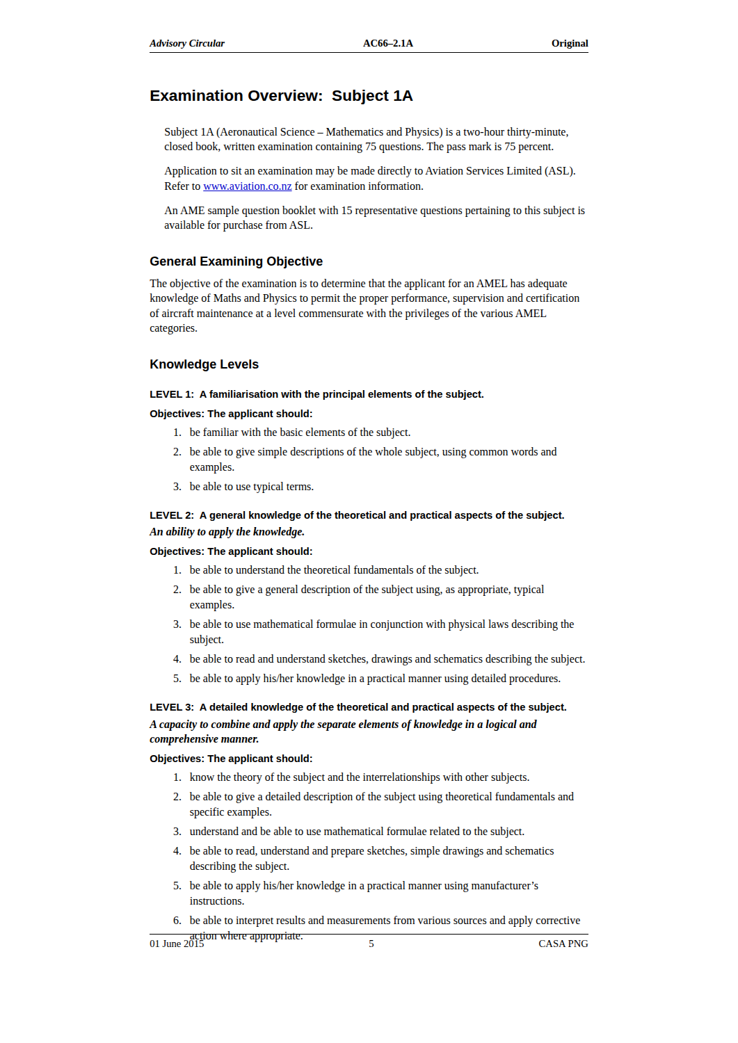Advisory Circular AC66–2.1A Original
Examination Overview: Subject 1A
Subject 1A (Aeronautical Science – Mathematics and Physics) is a two-hour thirty-minute, closed book, written examination containing 75 questions. The pass mark is 75 percent.
Application to sit an examination may be made directly to Aviation Services Limited (ASL). Refer to www.aviation.co.nz for examination information.
An AME sample question booklet with 15 representative questions pertaining to this subject is available for purchase from ASL.
General Examining Objective
The objective of the examination is to determine that the applicant for an AMEL has adequate knowledge of Maths and Physics to permit the proper performance, supervision and certification of aircraft maintenance at a level commensurate with the privileges of the various AMEL categories.
Knowledge Levels
LEVEL 1: A familiarisation with the principal elements of the subject.
Objectives: The applicant should:
be familiar with the basic elements of the subject.
be able to give simple descriptions of the whole subject, using common words and examples.
be able to use typical terms.
LEVEL 2: A general knowledge of the theoretical and practical aspects of the subject.
An ability to apply the knowledge.
Objectives: The applicant should:
be able to understand the theoretical fundamentals of the subject.
be able to give a general description of the subject using, as appropriate, typical examples.
be able to use mathematical formulae in conjunction with physical laws describing the subject.
be able to read and understand sketches, drawings and schematics describing the subject.
be able to apply his/her knowledge in a practical manner using detailed procedures.
LEVEL 3: A detailed knowledge of the theoretical and practical aspects of the subject.
A capacity to combine and apply the separate elements of knowledge in a logical and comprehensive manner.
Objectives: The applicant should:
know the theory of the subject and the interrelationships with other subjects.
be able to give a detailed description of the subject using theoretical fundamentals and specific examples.
understand and be able to use mathematical formulae related to the subject.
be able to read, understand and prepare sketches, simple drawings and schematics describing the subject.
be able to apply his/her knowledge in a practical manner using manufacturer’s instructions.
be able to interpret results and measurements from various sources and apply corrective action where appropriate.
01 June 2015 5 CASA PNG